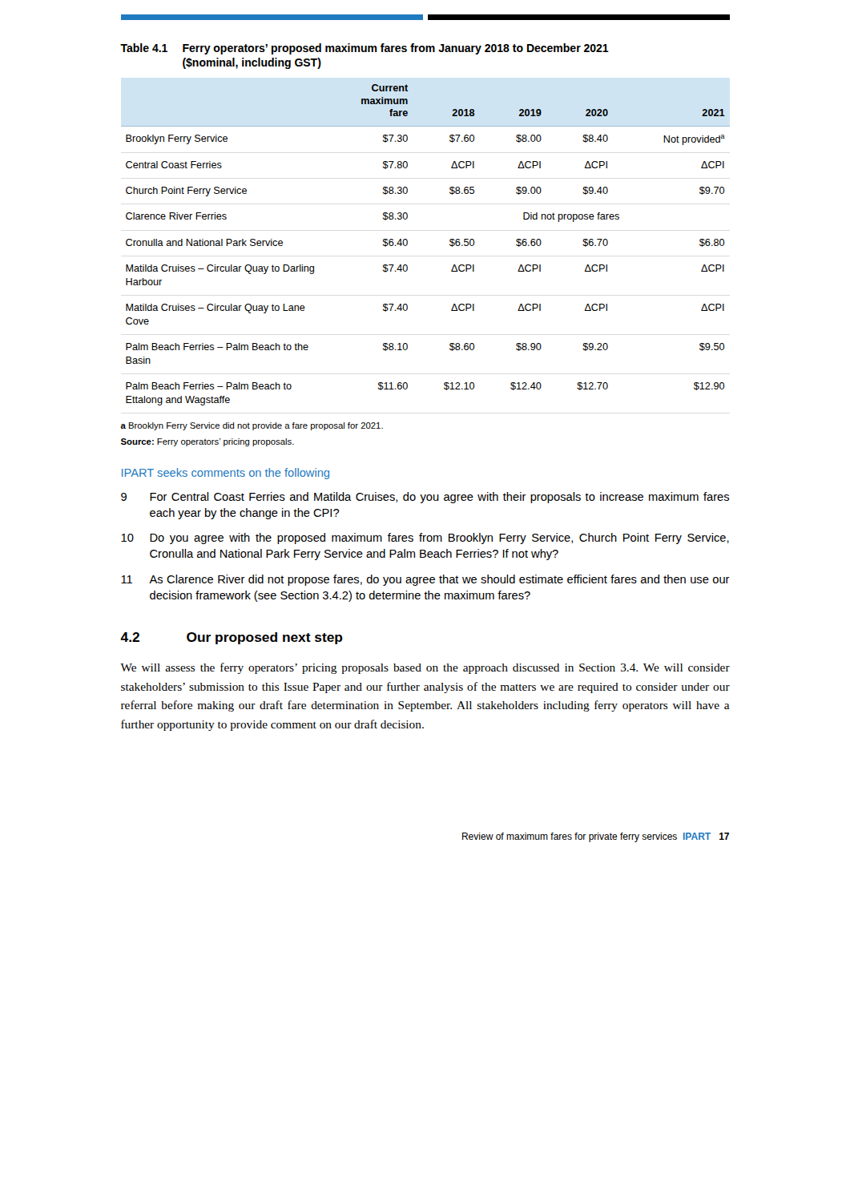Table 4.1
Ferry operators’ proposed maximum fares from January 2018 to December 2021 ($nominal, including GST)
| | Current maximum fare | 2018 | 2019 | 2020 | 2021 |
| --- | --- | --- | --- | --- | --- |
| Brooklyn Ferry Service | $7.30 | $7.60 | $8.00 | $8.40 | Not provided a |
| Central Coast Ferries | $7.80 | ΔCPI | ΔCPI | ΔCPI | ΔCPI |
| Church Point Ferry Service | $8.30 | $8.65 | $9.00 | $9.40 | $9.70 |
| Clarence River Ferries | $8.30 | Did not propose fares |
| Cronulla and National Park Service | $6.40 | $6.50 | $6.60 | $6.70 | $6.80 |
| Matilda Cruises – Circular Quay to Darling Harbour | $7.40 | ΔCPI | ΔCPI | ΔCPI | ΔCPI |
| Matilda Cruises – Circular Quay to Lane Cove | $7.40 | ΔCPI | ΔCPI | ΔCPI | ΔCPI |
| Palm Beach Ferries – Palm Beach to the Basin | $8.10 | $8.60 | $8.90 | $9.20 | $9.50 |
| Palm Beach Ferries – Palm Beach to Ettalong and Wagstaffe | $11.60 | $12.10 | $12.40 | $12.70 | $12.90 |
a Brooklyn Ferry Service did not provide a fare proposal for 2021.
Source: Ferry operators’ pricing proposals.
IPART seeks comments on the following
9 For Central Coast Ferries and Matilda Cruises, do you agree with their proposals to increase maximum fares each year by the change in the CPI?
10 Do you agree with the proposed maximum fares from Brooklyn Ferry Service, Church Point Ferry Service, Cronulla and National Park Ferry Service and Palm Beach Ferries? If not why?
11 As Clarence River did not propose fares, do you agree that we should estimate efficient fares and then use our decision framework (see Section 3.4.2) to determine the maximum fares?
4.2 Our proposed next step
We will assess the ferry operators’ pricing proposals based on the approach discussed in Section 3.4. We will consider stakeholders’ submission to this Issue Paper and our further analysis of the matters we are required to consider under our referral before making our draft fare determination in September. All stakeholders including ferry operators will have a further opportunity to provide comment on our draft decision.
Review of maximum fares for private ferry services IPART 17